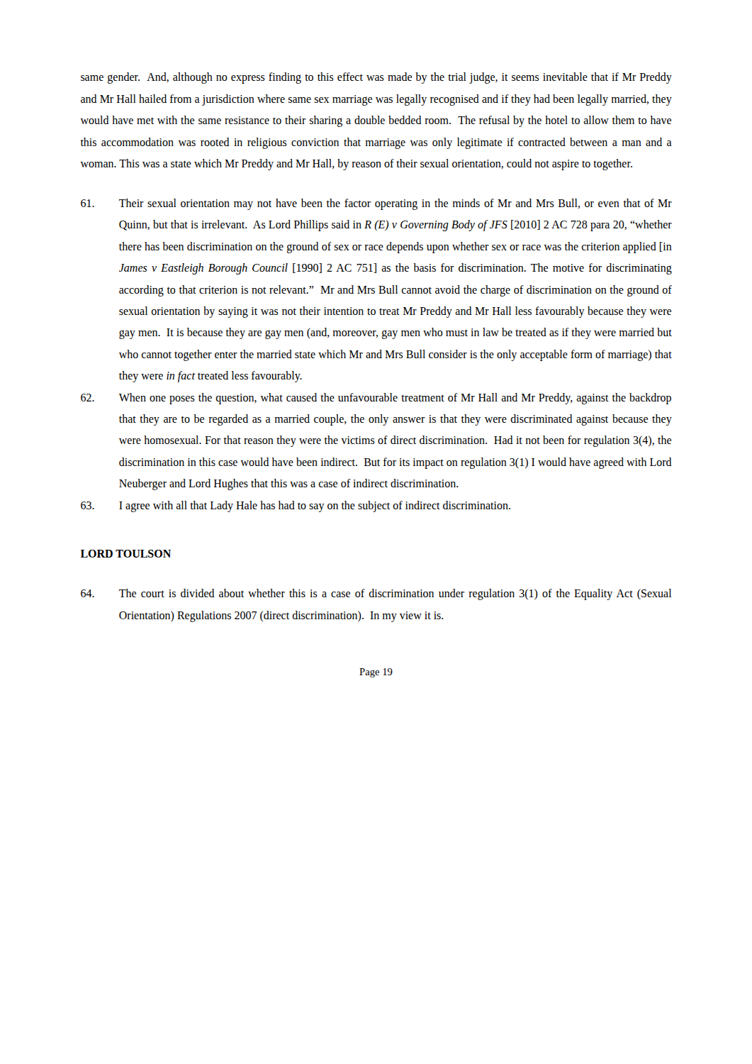same gender. And, although no express finding to this effect was made by the trial judge, it seems inevitable that if Mr Preddy and Mr Hall hailed from a jurisdiction where same sex marriage was legally recognised and if they had been legally married, they would have met with the same resistance to their sharing a double bedded room. The refusal by the hotel to allow them to have this accommodation was rooted in religious conviction that marriage was only legitimate if contracted between a man and a woman. This was a state which Mr Preddy and Mr Hall, by reason of their sexual orientation, could not aspire to together.
61.
Their sexual orientation may not have been the factor operating in the minds of Mr and Mrs Bull, or even that of Mr Quinn, but that is irrelevant. As Lord Phillips said in R (E) v Governing Body of JFS [2010] 2 AC 728 para 20, “whether there has been discrimination on the ground of sex or race depends upon whether sex or race was the criterion applied [in James v Eastleigh Borough Council [1990] 2 AC 751] as the basis for discrimination. The motive for discriminating according to that criterion is not relevant.” Mr and Mrs Bull cannot avoid the charge of discrimination on the ground of sexual orientation by saying it was not their intention to treat Mr Preddy and Mr Hall less favourably because they were gay men. It is because they are gay men (and, moreover, gay men who must in law be treated as if they were married but who cannot together enter the married state which Mr and Mrs Bull consider is the only acceptable form of marriage) that they were in fact treated less favourably.
62.
When one poses the question, what caused the unfavourable treatment of Mr Hall and Mr Preddy, against the backdrop that they are to be regarded as a married couple, the only answer is that they were discriminated against because they were homosexual. For that reason they were the victims of direct discrimination. Had it not been for regulation 3(4), the discrimination in this case would have been indirect. But for its impact on regulation 3(1) I would have agreed with Lord Neuberger and Lord Hughes that this was a case of indirect discrimination.
63.
I agree with all that Lady Hale has had to say on the subject of indirect discrimination.
LORD TOULSON
64.
The court is divided about whether this is a case of discrimination under regulation 3(1) of the Equality Act (Sexual Orientation) Regulations 2007 (direct discrimination). In my view it is.
Page 19